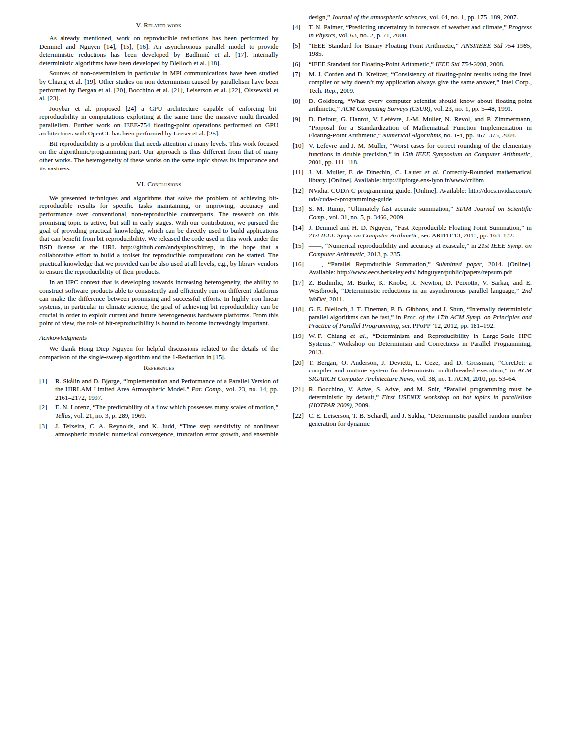V. Related work
As already mentioned, work on reproducible reductions has been performed by Demmel and Nguyen [14], [15], [16]. An asynchronous parallel model to provide deterministic reductions has been developed by Budlimić et al. [17]. Internally deterministic algorithms have been developed by Blelloch et al. [18].
Sources of non-determinism in particular in MPI communications have been studied by Chiang et al. [19]. Other studies on non-determinism caused by parallelism have been performed by Bergan et al. [20], Bocchino et al. [21], Leiserson et al. [22], Olszewski et al. [23].
Jooybar et al. proposed [24] a GPU architecture capable of enforcing bit-reproducibility in computations exploiting at the same time the massive multi-threaded parallelism. Further work on IEEE-754 floating-point operations performed on GPU architectures with OpenCL has been performed by Leeser et al. [25].
Bit-reproducibility is a problem that needs attention at many levels. This work focused on the algorithmic/programming part. Our approach is thus different from that of many other works. The heterogeneity of these works on the same topic shows its importance and its vastness.
VI. Conclusions
We presented techniques and algorithms that solve the problem of achieving bit-reproducible results for specific tasks maintaining, or improving, accuracy and performance over conventional, non-reproducible counterparts. The research on this promising topic is active, but still in early stages. With our contribution, we pursued the goal of providing practical knowledge, which can be directly used to build applications that can benefit from bit-reproducibility. We released the code used in this work under the BSD license at the URL http://github.com/andyspiros/bitrep, in the hope that a collaborative effort to build a toolset for reproducible computations can be started. The practical knowledge that we provided can be also used at all levels, e.g., by library vendors to ensure the reproducibility of their products.
In an HPC context that is developing towards increasing heterogeneity, the ability to construct software products able to consistently and efficiently run on different platforms can make the difference between promising and successful efforts. In highly non-linear systems, in particular in climate science, the goal of achieving bit-reproducibility can be crucial in order to exploit current and future heterogeneous hardware platforms. From this point of view, the role of bit-reproducibility is bound to become increasingly important.
Acnkowledgments
We thank Hong Diep Nguyen for helpful discussions related to the details of the comparison of the single-sweep algorithm and the 1-Reduction in [15].
References
R. Skålin and D. Bjørge, “Implementation and Performance of a Parallel Version of the HIRLAM Limited Area Atmospheric Model.” Par. Comp., vol. 23, no. 14, pp. 2161–2172, 1997.
E. N. Lorenz, “The predictability of a flow which possesses many scales of motion,” Tellus, vol. 21, no. 3, p. 289, 1969.
J. Teixeira, C. A. Reynolds, and K. Judd, “Time step sensitivity of nonlinear atmospheric models: numerical convergence, truncation error growth, and ensemble design,” Journal of the atmospheric sciences, vol. 64, no. 1, pp. 175–189, 2007.
T. N. Palmer, “Predicting uncertainty in forecasts of weather and climate,” Progress in Physics, vol. 63, no. 2, p. 71, 2000.
“IEEE Standard for Binary Floating-Point Arithmetic,” ANSI/IEEE Std 754-1985, 1985.
“IEEE Standard for Floating-Point Arithmetic,” IEEE Std 754-2008, 2008.
M. J. Corden and D. Kreitzer, “Consistency of floating-point results using the Intel compiler or why doesn’t my application always give the same answer,” Intel Corp., Tech. Rep., 2009.
D. Goldberg, “What every computer scientist should know about floating-point arithmetic,” ACM Computing Surveys (CSUR), vol. 23, no. 1, pp. 5–48, 1991.
D. Defour, G. Hanrot, V. Lefèvre, J.-M. Muller, N. Revol, and P. Zimmermann, “Proposal for a Standardization of Mathematical Function Implementation in Floating-Point Arithmetic,” Numerical Algorithms, no. 1-4, pp. 367–375, 2004.
V. Lefevre and J. M. Muller, “Worst cases for correct rounding of the elementary functions in double precision,” in 15th IEEE Symposium on Computer Arithmetic, 2001, pp. 111–118.
J. M. Muller, F. de Dinechin, C. Lauter et al. Correctly-Rounded mathematical library. [Online]. Available: http://lipforge.ens-lyon.fr/www/crlibm
NVidia. CUDA C programming guide. [Online]. Available: http://docs.nvidia.com/cuda/cuda-c-programming-guide
S. M. Rump, “Ultimately fast accurate summation,” SIAM Journal on Scientific Comp., vol. 31, no. 5, p. 3466, 2009.
J. Demmel and H. D. Nguyen, “Fast Reproducible Floating-Point Summation,” in 21st IEEE Symp. on Computer Arithmetic, ser. ARITH’13, 2013, pp. 163–172.
——, “Numerical reproducibility and accuracy at exascale,” in 21st IEEE Symp. on Computer Arithmetic, 2013, p. 235.
——, “Parallel Reproducible Summation,” Submitted paper, 2014. [Online]. Available: http://www.eecs.berkeley.edu/ hdnguyen/public/papers/repsum.pdf
Z. Budimlic, M. Burke, K. Knobe, R. Newton, D. Peixotto, V. Sarkar, and E. Westbrook, “Deterministic reductions in an asynchronous parallel language,” 2nd WoDet, 2011.
G. E. Blelloch, J. T. Fineman, P. B. Gibbons, and J. Shun, “Internally deterministic parallel algorithms can be fast,” in Proc. of the 17th ACM Symp. on Principles and Practice of Parallel Programming, ser. PPoPP ’12, 2012, pp. 181–192.
W.-F. Chiang et al., “Determinism and Reproducibility in Large-Scale HPC Systems.” Workshop on Determinism and Correctness in Parallel Programming, 2013.
T. Bergan, O. Anderson, J. Devietti, L. Ceze, and D. Grossman, “CoreDet: a compiler and runtime system for deterministic multithreaded execution,” in ACM SIGARCH Computer Architecture News, vol. 38, no. 1. ACM, 2010, pp. 53–64.
R. Bocchino, V. Adve, S. Adve, and M. Snir, “Parallel programming must be deterministic by default,” First USENIX workshop on hot topics in parallelism (HOTPAR 2009), 2009.
C. E. Leiserson, T. B. Schardl, and J. Sukha, “Deterministic parallel random-number generation for dynamic-